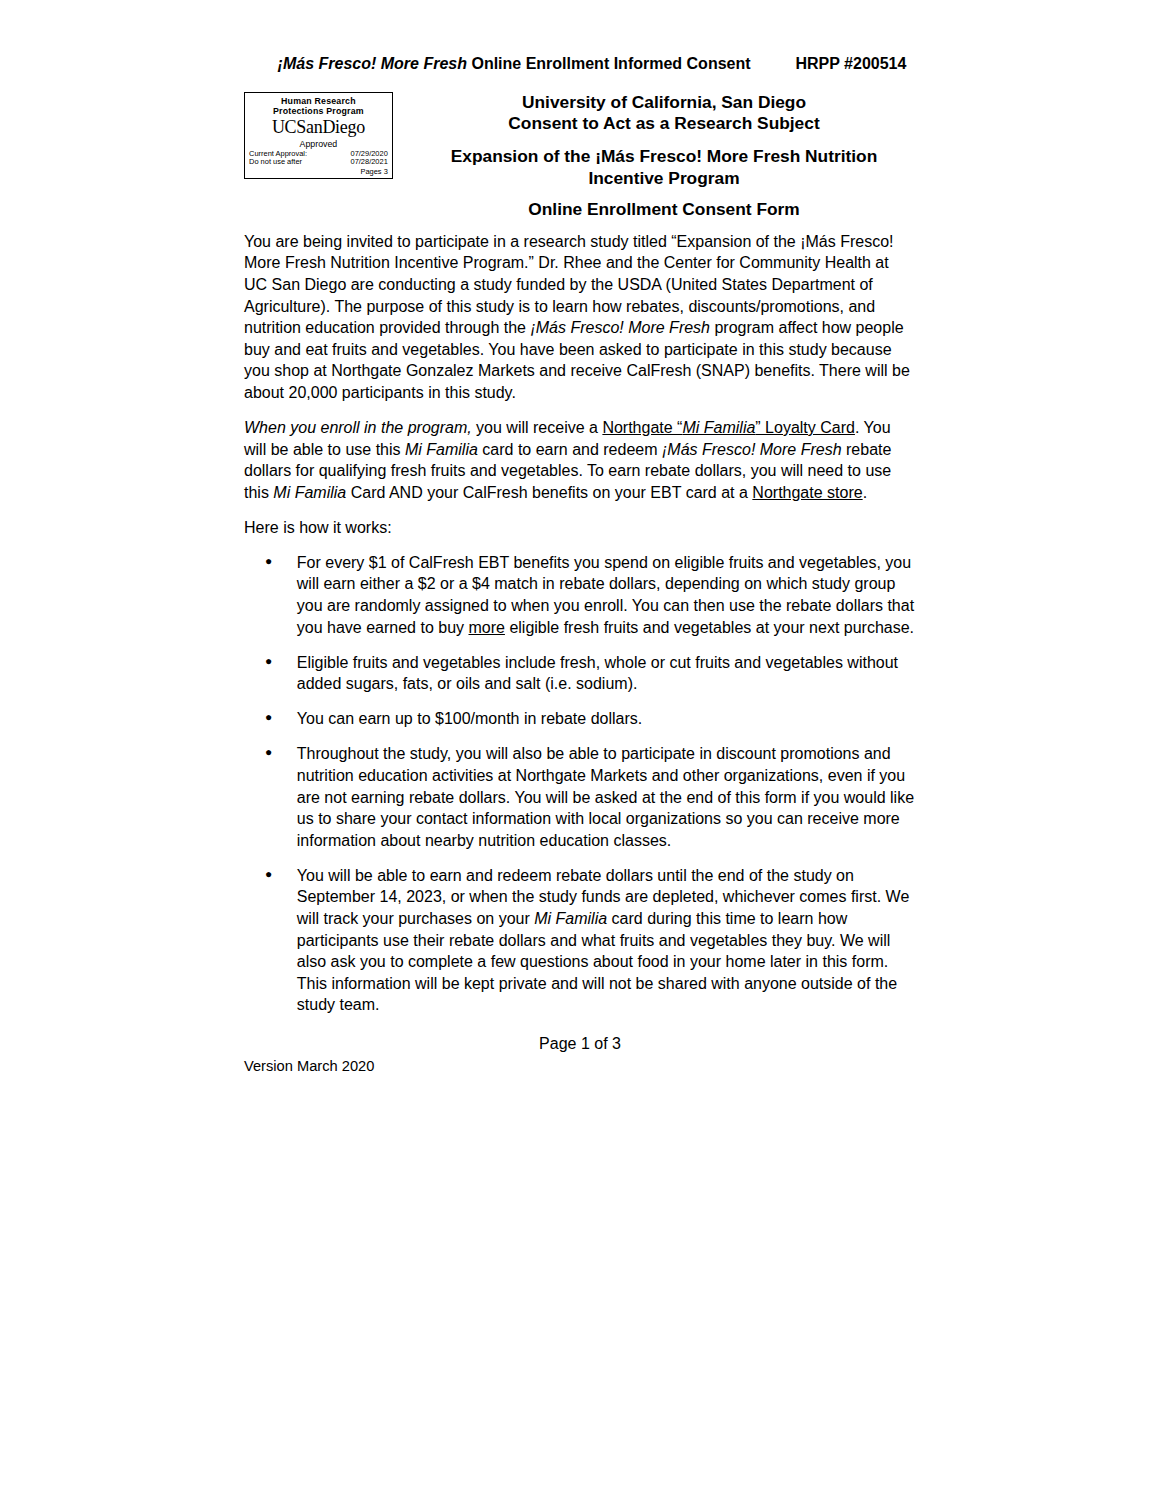¡Más Fresco! More Fresh Online Enrollment Informed Consent
HRPP #200514
Human Research
Protections Program
UCSanDiego
Approved
| Current Approval: | 07/29/2020 |
| Do not use after | 07/28/2021 |
Pages 3
University of California, San Diego
Consent to Act as a Research Subject
Expansion of the ¡Más Fresco! More Fresh Nutrition Incentive Program
Online Enrollment Consent Form
You are being invited to participate in a research study titled “Expansion of the ¡Más Fresco! More Fresh Nutrition Incentive Program.” Dr. Rhee and the Center for Community Health at UC San Diego are conducting a study funded by the USDA (United States Department of Agriculture). The purpose of this study is to learn how rebates, discounts/promotions, and nutrition education provided through the ¡Más Fresco! More Fresh program affect how people buy and eat fruits and vegetables. You have been asked to participate in this study because you shop at Northgate Gonzalez Markets and receive CalFresh (SNAP) benefits. There will be about 20,000 participants in this study.
When you enroll in the program, you will receive a Northgate “Mi Familia” Loyalty Card. You will be able to use this Mi Familia card to earn and redeem ¡Más Fresco! More Fresh rebate dollars for qualifying fresh fruits and vegetables. To earn rebate dollars, you will need to use this Mi Familia Card AND your CalFresh benefits on your EBT card at a Northgate store.
Here is how it works:
For every $1 of CalFresh EBT benefits you spend on eligible fruits and vegetables, you will earn either a $2 or a $4 match in rebate dollars, depending on which study group you are randomly assigned to when you enroll. You can then use the rebate dollars that you have earned to buy more eligible fresh fruits and vegetables at your next purchase.
Eligible fruits and vegetables include fresh, whole or cut fruits and vegetables without added sugars, fats, or oils and salt (i.e. sodium).
You can earn up to $100/month in rebate dollars.
Throughout the study, you will also be able to participate in discount promotions and nutrition education activities at Northgate Markets and other organizations, even if you are not earning rebate dollars. You will be asked at the end of this form if you would like us to share your contact information with local organizations so you can receive more information about nearby nutrition education classes.
You will be able to earn and redeem rebate dollars until the end of the study on September 14, 2023, or when the study funds are depleted, whichever comes first. We will track your purchases on your Mi Familia card during this time to learn how participants use their rebate dollars and what fruits and vegetables they buy. We will also ask you to complete a few questions about food in your home later in this form. This information will be kept private and will not be shared with anyone outside of the study team.
Page 1 of 3
Version March 2020